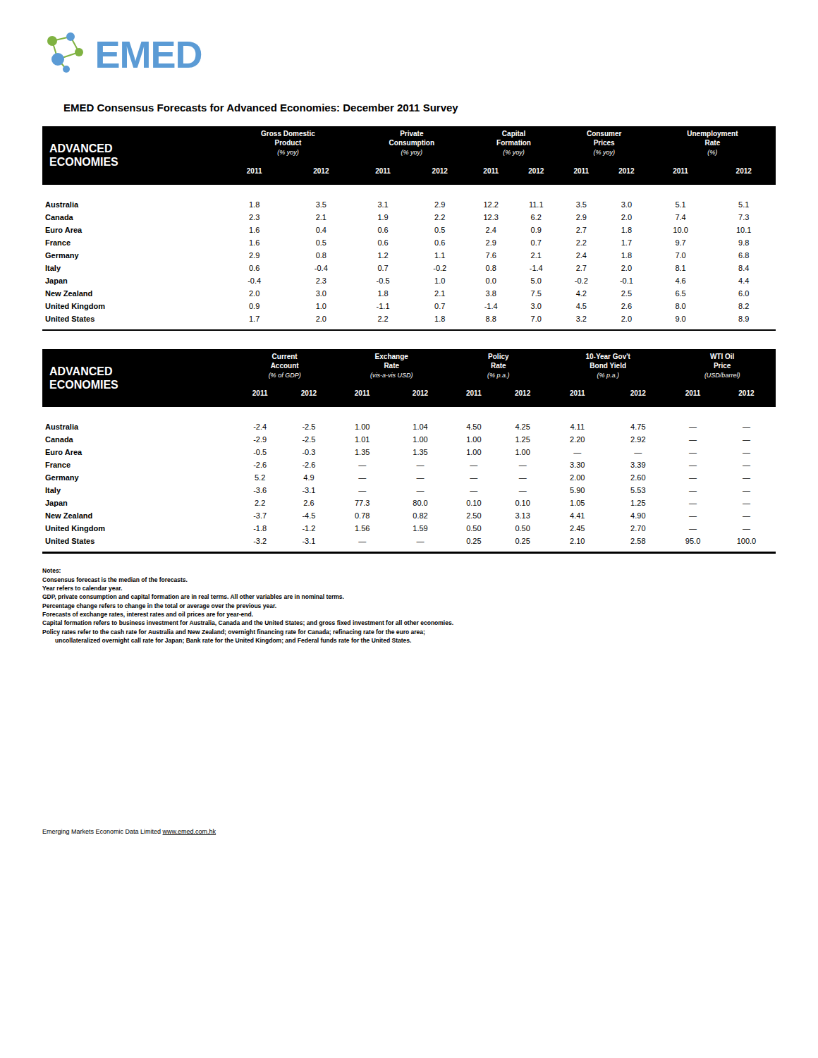EMED
EMED Consensus Forecasts for Advanced Economies: December 2011 Survey
| ADVANCED ECONOMIES | Gross Domestic Product (% yoy) | Private Consumption (% yoy) | Capital Formation (% yoy) | Consumer Prices (% yoy) | Unemployment Rate (%) |
| --- | --- | --- | --- | --- | --- |
| 2011 | 2012 | 2011 | 2012 | 2011 | 2012 | 2011 | 2012 | 2011 | 2012 |
| Australia | 1.8 | 3.5 | 3.1 | 2.9 | 12.2 | 11.1 | 3.5 | 3.0 | 5.1 | 5.1 |
| Canada | 2.3 | 2.1 | 1.9 | 2.2 | 12.3 | 6.2 | 2.9 | 2.0 | 7.4 | 7.3 |
| Euro Area | 1.6 | 0.4 | 0.6 | 0.5 | 2.4 | 0.9 | 2.7 | 1.8 | 10.0 | 10.1 |
| France | 1.6 | 0.5 | 0.6 | 0.6 | 2.9 | 0.7 | 2.2 | 1.7 | 9.7 | 9.8 |
| Germany | 2.9 | 0.8 | 1.2 | 1.1 | 7.6 | 2.1 | 2.4 | 1.8 | 7.0 | 6.8 |
| Italy | 0.6 | -0.4 | 0.7 | -0.2 | 0.8 | -1.4 | 2.7 | 2.0 | 8.1 | 8.4 |
| Japan | -0.4 | 2.3 | -0.5 | 1.0 | 0.0 | 5.0 | -0.2 | -0.1 | 4.6 | 4.4 |
| New Zealand | 2.0 | 3.0 | 1.8 | 2.1 | 3.8 | 7.5 | 4.2 | 2.5 | 6.5 | 6.0 |
| United Kingdom | 0.9 | 1.0 | -1.1 | 0.7 | -1.4 | 3.0 | 4.5 | 2.6 | 8.0 | 8.2 |
| United States | 1.7 | 2.0 | 2.2 | 1.8 | 8.8 | 7.0 | 3.2 | 2.0 | 9.0 | 8.9 |
| ADVANCED ECONOMIES | Current Account (% of GDP) | Exchange Rate (vis-a-vis USD) | Policy Rate (% p.a.) | 10-Year Gov't Bond Yield (% p.a.) | WTI Oil Price (USD/barrel) |
| --- | --- | --- | --- | --- | --- |
| 2011 | 2012 | 2011 | 2012 | 2011 | 2012 | 2011 | 2012 | 2011 | 2012 |
| Australia | -2.4 | -2.5 | 1.00 | 1.04 | 4.50 | 4.25 | 4.11 | 4.75 | — | — |
| Canada | -2.9 | -2.5 | 1.01 | 1.00 | 1.00 | 1.25 | 2.20 | 2.92 | — | — |
| Euro Area | -0.5 | -0.3 | 1.35 | 1.35 | 1.00 | 1.00 | — | — | — | — |
| France | -2.6 | -2.6 | — | — | — | — | 3.30 | 3.39 | — | — |
| Germany | 5.2 | 4.9 | — | — | — | — | 2.00 | 2.60 | — | — |
| Italy | -3.6 | -3.1 | — | — | — | — | 5.90 | 5.53 | — | — |
| Japan | 2.2 | 2.6 | 77.3 | 80.0 | 0.10 | 0.10 | 1.05 | 1.25 | — | — |
| New Zealand | -3.7 | -4.5 | 0.78 | 0.82 | 2.50 | 3.13 | 4.41 | 4.90 | — | — |
| United Kingdom | -1.8 | -1.2 | 1.56 | 1.59 | 0.50 | 0.50 | 2.45 | 2.70 | — | — |
| United States | -3.2 | -3.1 | — | — | 0.25 | 0.25 | 2.10 | 2.58 | 95.0 | 100.0 |
Notes:
Consensus forecast is the median of the forecasts.
Year refers to calendar year.
GDP, private consumption and capital formation are in real terms. All other variables are in nominal terms.
Percentage change refers to change in the total or average over the previous year.
Forecasts of exchange rates, interest rates and oil prices are for year-end.
Capital formation refers to business investment for Australia, Canada and the United States; and gross fixed investment for all other economies.
Policy rates refer to the cash rate for Australia and New Zealand; overnight financing rate for Canada; refinacing rate for the euro area;
uncollateralized overnight call rate for Japan; Bank rate for the United Kingdom; and Federal funds rate for the United States.
Emerging Markets Economic Data Limited www.emed.com.hk